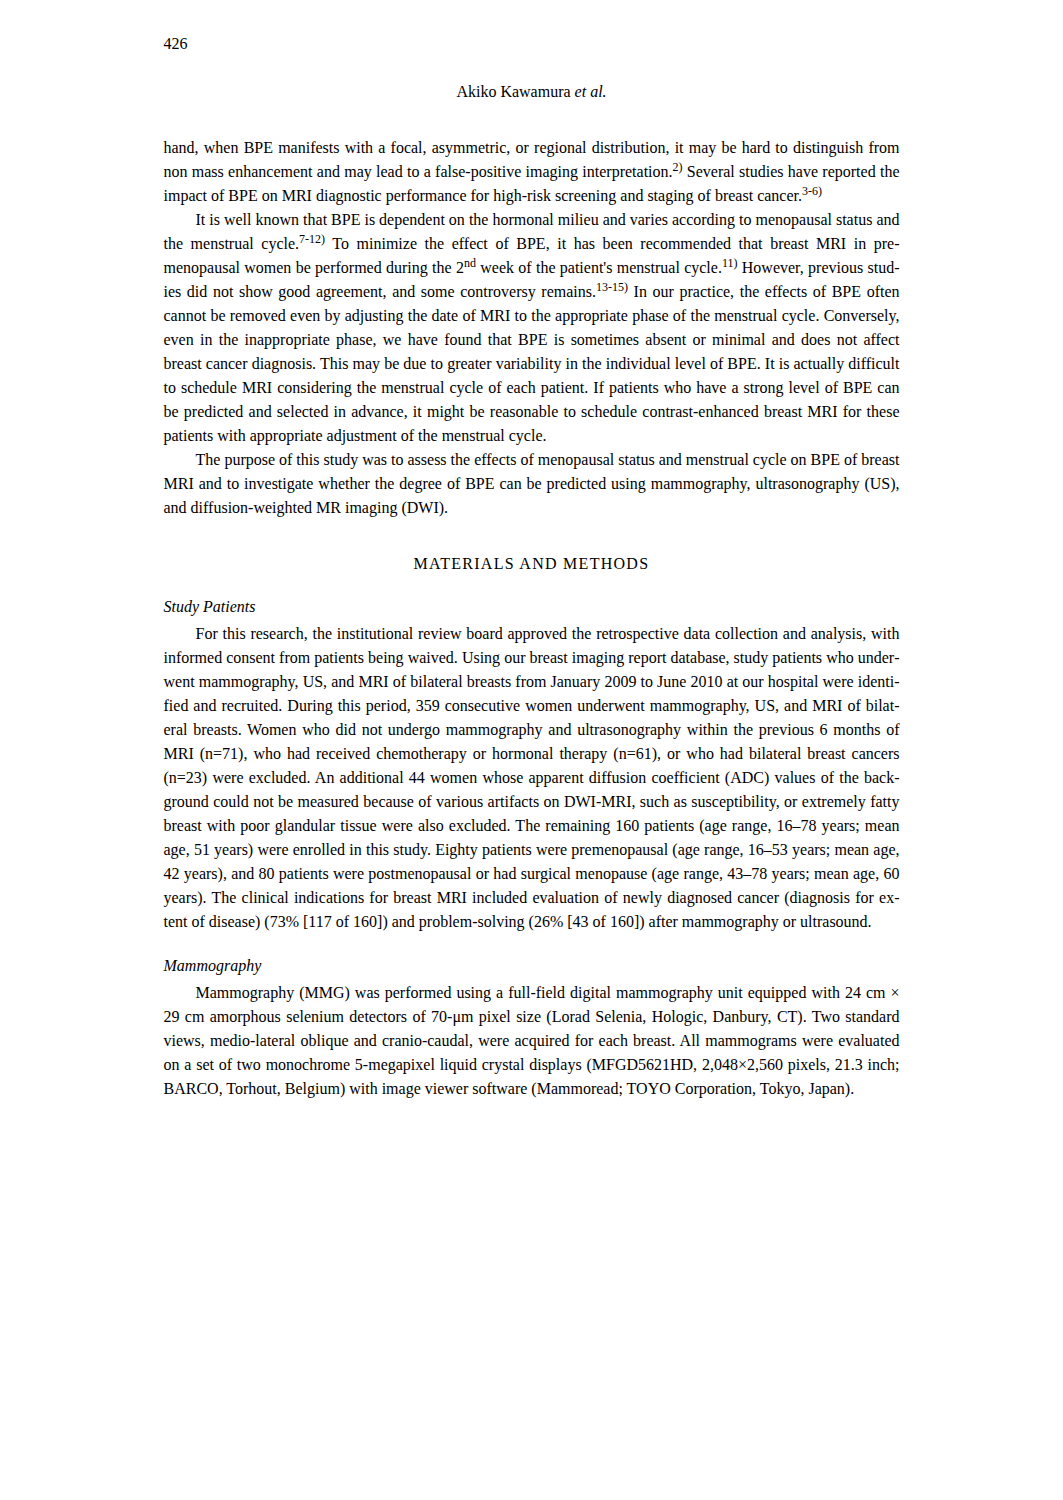426
Akiko Kawamura et al.
hand, when BPE manifests with a focal, asymmetric, or regional distribution, it may be hard to distinguish from non mass enhancement and may lead to a false-positive imaging interpretation.2) Several studies have reported the impact of BPE on MRI diagnostic performance for high-risk screening and staging of breast cancer.3-6)
It is well known that BPE is dependent on the hormonal milieu and varies according to menopausal status and the menstrual cycle.7-12) To minimize the effect of BPE, it has been recommended that breast MRI in premenopausal women be performed during the 2nd week of the patient's menstrual cycle.11) However, previous studies did not show good agreement, and some controversy remains.13-15) In our practice, the effects of BPE often cannot be removed even by adjusting the date of MRI to the appropriate phase of the menstrual cycle. Conversely, even in the inappropriate phase, we have found that BPE is sometimes absent or minimal and does not affect breast cancer diagnosis. This may be due to greater variability in the individual level of BPE. It is actually difficult to schedule MRI considering the menstrual cycle of each patient. If patients who have a strong level of BPE can be predicted and selected in advance, it might be reasonable to schedule contrast-enhanced breast MRI for these patients with appropriate adjustment of the menstrual cycle.
The purpose of this study was to assess the effects of menopausal status and menstrual cycle on BPE of breast MRI and to investigate whether the degree of BPE can be predicted using mammography, ultrasonography (US), and diffusion-weighted MR imaging (DWI).
MATERIALS AND METHODS
Study Patients
For this research, the institutional review board approved the retrospective data collection and analysis, with informed consent from patients being waived. Using our breast imaging report database, study patients who underwent mammography, US, and MRI of bilateral breasts from January 2009 to June 2010 at our hospital were identified and recruited. During this period, 359 consecutive women underwent mammography, US, and MRI of bilateral breasts. Women who did not undergo mammography and ultrasonography within the previous 6 months of MRI (n=71), who had received chemotherapy or hormonal therapy (n=61), or who had bilateral breast cancers (n=23) were excluded. An additional 44 women whose apparent diffusion coefficient (ADC) values of the background could not be measured because of various artifacts on DWI-MRI, such as susceptibility, or extremely fatty breast with poor glandular tissue were also excluded. The remaining 160 patients (age range, 16–78 years; mean age, 51 years) were enrolled in this study. Eighty patients were premenopausal (age range, 16–53 years; mean age, 42 years), and 80 patients were postmenopausal or had surgical menopause (age range, 43–78 years; mean age, 60 years). The clinical indications for breast MRI included evaluation of newly diagnosed cancer (diagnosis for extent of disease) (73% [117 of 160]) and problem-solving (26% [43 of 160]) after mammography or ultrasound.
Mammography
Mammography (MMG) was performed using a full-field digital mammography unit equipped with 24 cm × 29 cm amorphous selenium detectors of 70-μm pixel size (Lorad Selenia, Hologic, Danbury, CT). Two standard views, medio-lateral oblique and cranio-caudal, were acquired for each breast. All mammograms were evaluated on a set of two monochrome 5-megapixel liquid crystal displays (MFGD5621HD, 2,048×2,560 pixels, 21.3 inch; BARCO, Torhout, Belgium) with image viewer software (Mammoread; TOYO Corporation, Tokyo, Japan).